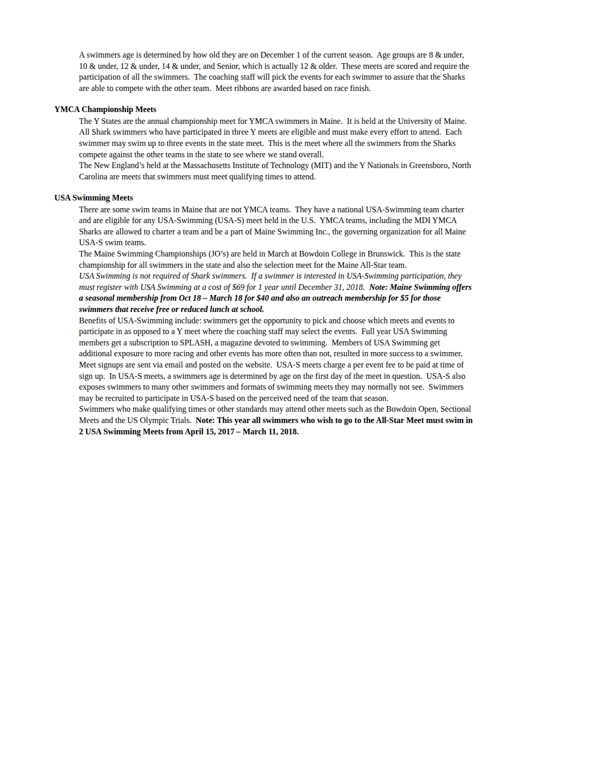A swimmers age is determined by how old they are on December 1 of the current season. Age groups are 8 & under, 10 & under, 12 & under, 14 & under, and Senior, which is actually 12 & older. These meets are scored and require the participation of all the swimmers. The coaching staff will pick the events for each swimmer to assure that the Sharks are able to compete with the other team. Meet ribbons are awarded based on race finish.
YMCA Championship Meets
The Y States are the annual championship meet for YMCA swimmers in Maine. It is held at the University of Maine. All Shark swimmers who have participated in three Y meets are eligible and must make every effort to attend. Each swimmer may swim up to three events in the state meet. This is the meet where all the swimmers from the Sharks compete against the other teams in the state to see where we stand overall.
The New England’s held at the Massachusetts Institute of Technology (MIT) and the Y Nationals in Greensboro, North Carolina are meets that swimmers must meet qualifying times to attend.
USA Swimming Meets
There are some swim teams in Maine that are not YMCA teams. They have a national USA-Swimming team charter and are eligible for any USA-Swimming (USA-S) meet held in the U.S. YMCA teams, including the MDI YMCA Sharks are allowed to charter a team and be a part of Maine Swimming Inc., the governing organization for all Maine USA-S swim teams.
The Maine Swimming Championships (JO’s) are held in March at Bowdoin College in Brunswick. This is the state championship for all swimmers in the state and also the selection meet for the Maine All-Star team.
USA Swimming is not required of Shark swimmers. If a swimmer is interested in USA-Swimming participation, they must register with USA Swimming at a cost of $69 for 1 year until December 31, 2018. Note: Maine Swimming offers a seasonal membership from Oct 18 – March 18 for $40 and also an outreach membership for $5 for those swimmers that receive free or reduced lunch at school.
Benefits of USA-Swimming include: swimmers get the opportunity to pick and choose which meets and events to participate in as opposed to a Y meet where the coaching staff may select the events. Full year USA Swimming members get a subscription to SPLASH, a magazine devoted to swimming. Members of USA Swimming get additional exposure to more racing and other events has more often than not, resulted in more success to a swimmer. Meet signups are sent via email and posted on the website. USA-S meets charge a per event fee to be paid at time of sign up. In USA-S meets, a swimmers age is determined by age on the first day of the meet in question. USA-S also exposes swimmers to many other swimmers and formats of swimming meets they may normally not see. Swimmers may be recruited to participate in USA-S based on the perceived need of the team that season.
Swimmers who make qualifying times or other standards may attend other meets such as the Bowdoin Open, Sectional Meets and the US Olympic Trials. Note: This year all swimmers who wish to go to the All-Star Meet must swim in 2 USA Swimming Meets from April 15, 2017 – March 11, 2018.